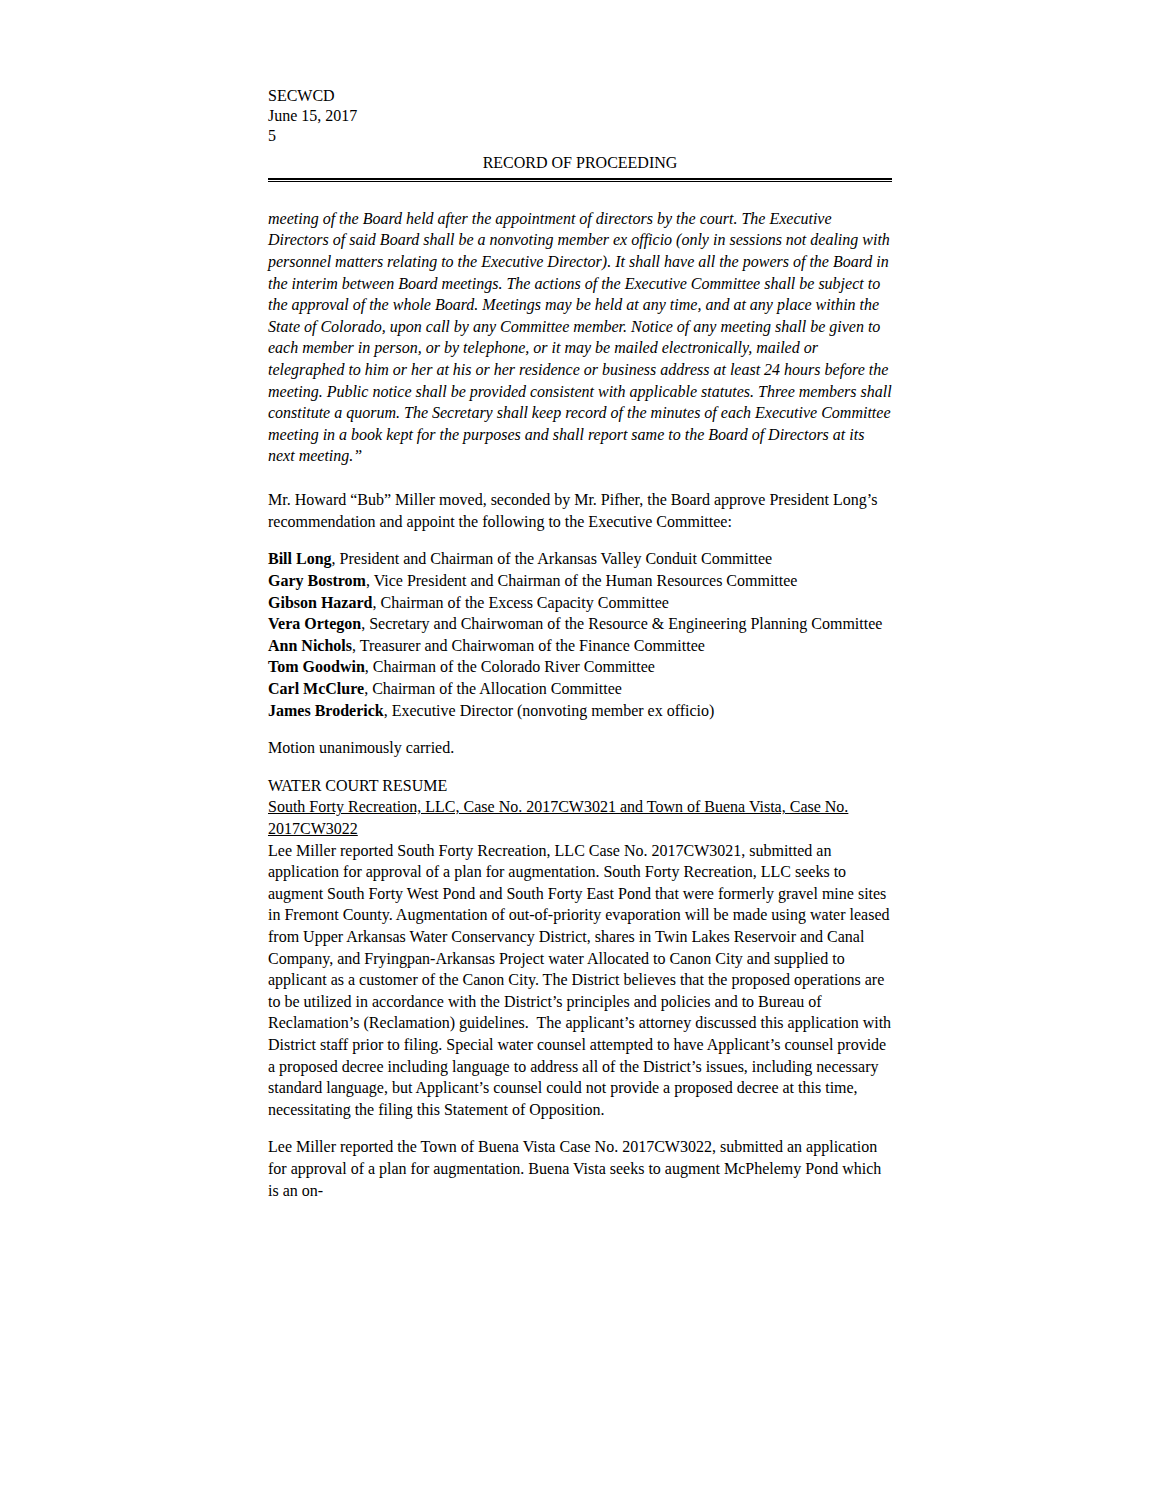SECWCD
June 15, 2017
5
RECORD OF PROCEEDING
meeting of the Board held after the appointment of directors by the court. The Executive Directors of said Board shall be a nonvoting member ex officio (only in sessions not dealing with personnel matters relating to the Executive Director). It shall have all the powers of the Board in the interim between Board meetings. The actions of the Executive Committee shall be subject to the approval of the whole Board. Meetings may be held at any time, and at any place within the State of Colorado, upon call by any Committee member. Notice of any meeting shall be given to each member in person, or by telephone, or it may be mailed electronically, mailed or telegraphed to him or her at his or her residence or business address at least 24 hours before the meeting. Public notice shall be provided consistent with applicable statutes. Three members shall constitute a quorum. The Secretary shall keep record of the minutes of each Executive Committee meeting in a book kept for the purposes and shall report same to the Board of Directors at its next meeting.”
Mr. Howard “Bub” Miller moved, seconded by Mr. Pifher, the Board approve President Long’s recommendation and appoint the following to the Executive Committee:
Bill Long, President and Chairman of the Arkansas Valley Conduit Committee
Gary Bostrom, Vice President and Chairman of the Human Resources Committee
Gibson Hazard, Chairman of the Excess Capacity Committee
Vera Ortegon, Secretary and Chairwoman of the Resource & Engineering Planning Committee
Ann Nichols, Treasurer and Chairwoman of the Finance Committee
Tom Goodwin, Chairman of the Colorado River Committee
Carl McClure, Chairman of the Allocation Committee
James Broderick, Executive Director (nonvoting member ex officio)
Motion unanimously carried.
WATER COURT RESUME
South Forty Recreation, LLC, Case No. 2017CW3021 and Town of Buena Vista, Case No. 2017CW3022
Lee Miller reported South Forty Recreation, LLC Case No. 2017CW3021, submitted an application for approval of a plan for augmentation. South Forty Recreation, LLC seeks to augment South Forty West Pond and South Forty East Pond that were formerly gravel mine sites in Fremont County. Augmentation of out-of-priority evaporation will be made using water leased from Upper Arkansas Water Conservancy District, shares in Twin Lakes Reservoir and Canal Company, and Fryingpan-Arkansas Project water Allocated to Canon City and supplied to applicant as a customer of the Canon City. The District believes that the proposed operations are to be utilized in accordance with the District’s principles and policies and to Bureau of Reclamation’s (Reclamation) guidelines. The applicant’s attorney discussed this application with District staff prior to filing. Special water counsel attempted to have Applicant’s counsel provide a proposed decree including language to address all of the District’s issues, including necessary standard language, but Applicant’s counsel could not provide a proposed decree at this time, necessitating the filing this Statement of Opposition.
Lee Miller reported the Town of Buena Vista Case No. 2017CW3022, submitted an application for approval of a plan for augmentation. Buena Vista seeks to augment McPhelemy Pond which is an on-